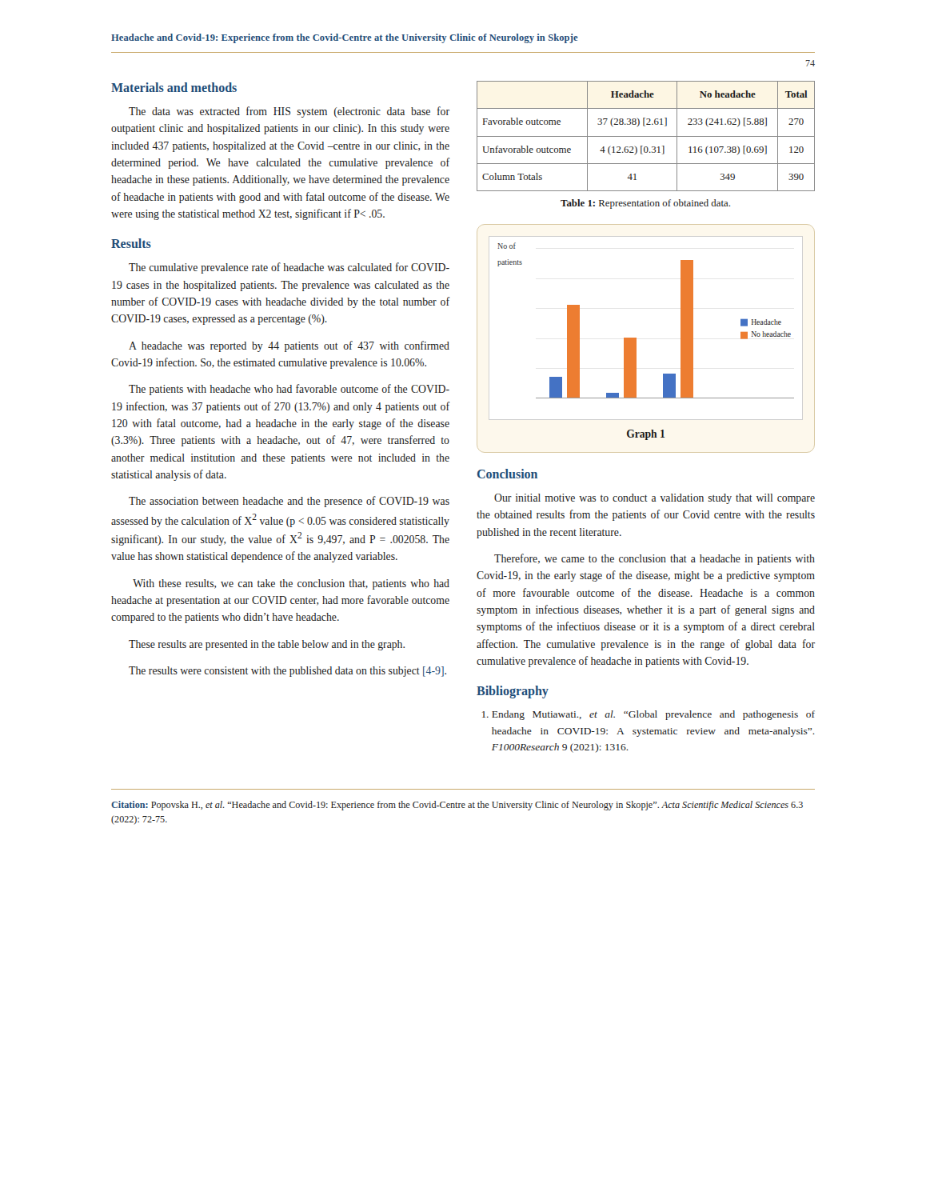Headache and Covid-19: Experience from the Covid-Centre at the University Clinic of Neurology in Skopje
74
Materials and methods
The data was extracted from HIS system (electronic data base for outpatient clinic and hospitalized patients in our clinic). In this study were included 437 patients, hospitalized at the Covid –centre in our clinic, in the determined period. We have calculated the cumulative prevalence of headache in these patients. Additionally, we have determined the prevalence of headache in patients with good and with fatal outcome of the disease. We were using the statistical method X2 test, significant if P< .05.
Results
The cumulative prevalence rate of headache was calculated for COVID-19 cases in the hospitalized patients. The prevalence was calculated as the number of COVID-19 cases with headache divided by the total number of COVID-19 cases, expressed as a percentage (%).
A headache was reported by 44 patients out of 437 with confirmed Covid-19 infection. So, the estimated cumulative prevalence is 10.06%.
The patients with headache who had favorable outcome of the COVID-19 infection, was 37 patients out of 270 (13.7%) and only 4 patients out of 120 with fatal outcome, had a headache in the early stage of the disease (3.3%). Three patients with a headache, out of 47, were transferred to another medical institution and these patients were not included in the statistical analysis of data.
The association between headache and the presence of COVID-19 was assessed by the calculation of X2 value (p < 0.05 was considered statistically significant). In our study, the value of X2 is 9,497, and P = .002058. The value has shown statistical dependence of the analyzed variables.
With these results, we can take the conclusion that, patients who had headache at presentation at our COVID center, had more favorable outcome compared to the patients who didn’t have headache.
These results are presented in the table below and in the graph.
The results were consistent with the published data on this subject [4-9].
| | Headache | No headache | Total |
| --- | --- | --- | --- |
| Favorable outcome | 37 (28.38) [2.61] | 233 (241.62) [5.88] | 270 |
| Unfavorable outcome | 4 (12.62) [0.31] | 116 (107.38) [0.69] | 120 |
| Column Totals | 41 | 349 | 390 |
Table 1: Representation of obtained data.
No of
patients
Headache
No headache
Graph 1
Conclusion
Our initial motive was to conduct a validation study that will compare the obtained results from the patients of our Covid centre with the results published in the recent literature.
Therefore, we came to the conclusion that a headache in patients with Covid-19, in the early stage of the disease, might be a predictive symptom of more favourable outcome of the disease. Headache is a common symptom in infectious diseases, whether it is a part of general signs and symptoms of the infectiuos disease or it is a symptom of a direct cerebral affection. The cumulative prevalence is in the range of global data for cumulative prevalence of headache in patients with Covid-19.
Bibliography
Endang Mutiawati., et al. “Global prevalence and pathogenesis of headache in COVID-19: A systematic review and meta-analysis”. F1000Research 9 (2021): 1316.
Citation: Popovska H., et al. “Headache and Covid-19: Experience from the Covid-Centre at the University Clinic of Neurology in Skopje”. Acta Scientific Medical Sciences 6.3 (2022): 72-75.